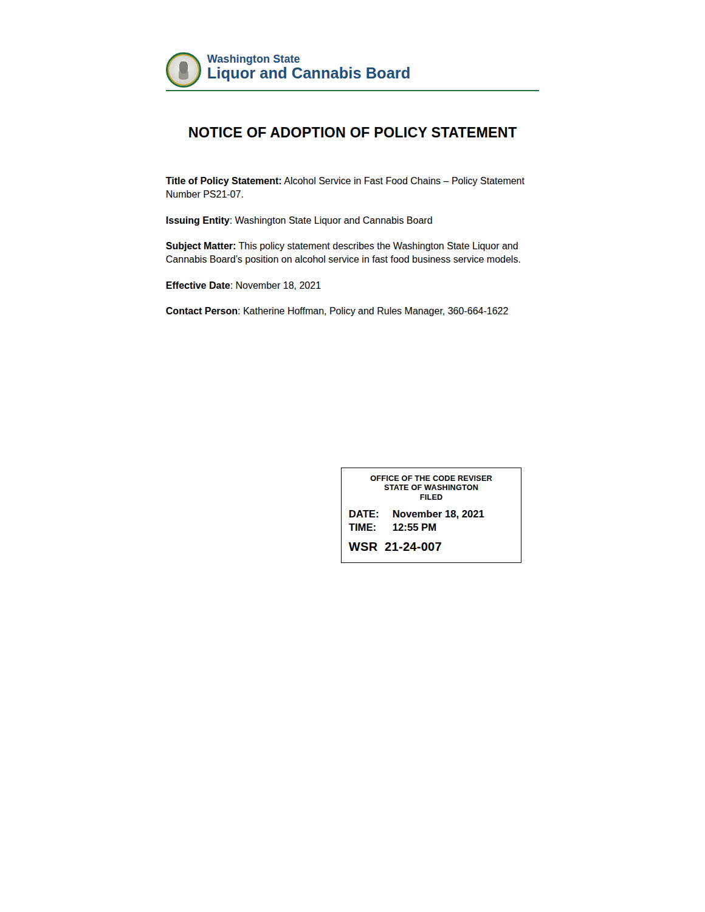Washington State
Liquor and Cannabis Board
NOTICE OF ADOPTION OF POLICY STATEMENT
Title of Policy Statement: Alcohol Service in Fast Food Chains – Policy Statement Number PS21-07.
Issuing Entity: Washington State Liquor and Cannabis Board
Subject Matter: This policy statement describes the Washington State Liquor and Cannabis Board’s position on alcohol service in fast food business service models.
Effective Date: November 18, 2021
Contact Person: Katherine Hoffman, Policy and Rules Manager, 360-664-1622
OFFICE OF THE CODE REVISER
STATE OF WASHINGTON
FILED
DATE: November 18, 2021
TIME: 12:55 PM
WSR 21-24-007